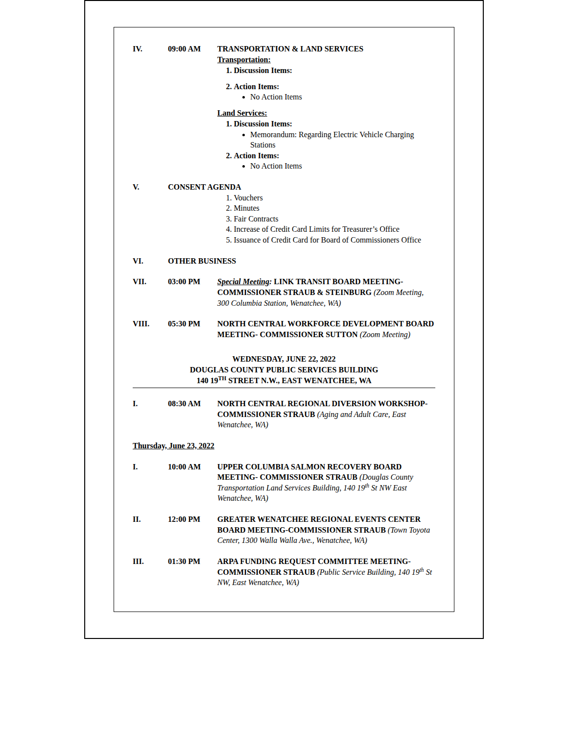| IV. | 09:00 AM | TRANSPORTATION & LAND SERVICES |
| | | Transportation: Discussion Items: Action Items: No Action Items Land Services: Discussion Items: Memorandum: Regarding Electric Vehicle Charging Stations Action Items: No Action Items |
| V. | CONSENT AGENDA Vouchers Minutes Fair Contracts Increase of Credit Card Limits for Treasurer’s Office Issuance of Credit Card for Board of Commissioners Office |
| VI. | OTHER BUSINESS |
| VII. | 03:00 PM | Special Meeting : LINK TRANSIT BOARD MEETING- COMMISSIONER STRAUB & STEINBURG (Zoom Meeting, 300 Columbia Station, Wenatchee, WA) |
| VIII. | 05:30 PM | NORTH CENTRAL WORKFORCE DEVELOPMENT BOARD MEETING- COMMISSIONER SUTTON (Zoom Meeting) |
WEDNESDAY, JUNE 22, 2022
DOUGLAS COUNTY PUBLIC SERVICES BUILDING
140 19TH STREET N.W., EAST WENATCHEE, WA
| I. | 08:30 AM | NORTH CENTRAL REGIONAL DIVERSION WORKSHOP- COMMISSIONER STRAUB (Aging and Adult Care, East Wenatchee, WA) |
Thursday, June 23, 2022
| I. | 10:00 AM | UPPER COLUMBIA SALMON RECOVERY BOARD MEETING- COMMISSIONER STRAUB (Douglas County Transportation Land Services Building, 140 19 th St NW East Wenatchee, WA) |
| II. | 12:00 PM | GREATER WENATCHEE REGIONAL EVENTS CENTER BOARD MEETING-COMMISSIONER STRAUB (Town Toyota Center, 1300 Walla Walla Ave., Wenatchee, WA) |
| III. | 01:30 PM | ARPA FUNDING REQUEST COMMITTEE MEETING- COMMISSIONER STRAUB (Public Service Building, 140 19 th St NW, East Wenatchee, WA) |